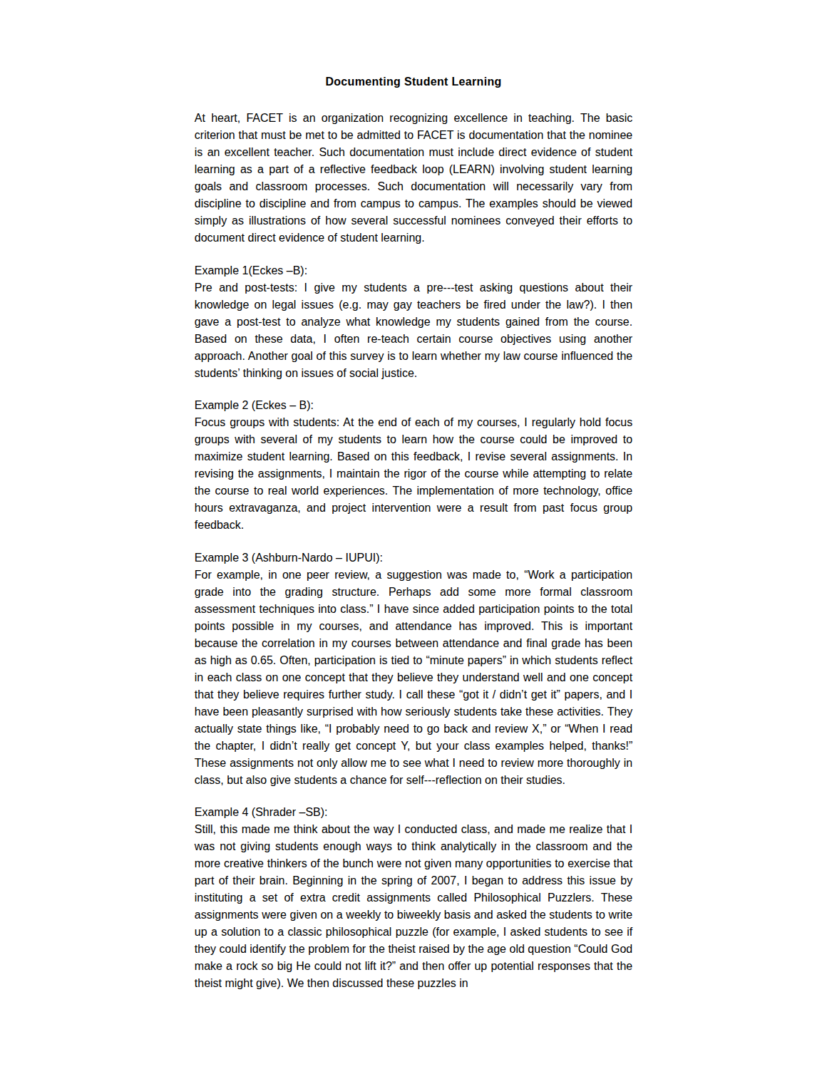Documenting Student Learning
At heart, FACET is an organization recognizing excellence in teaching. The basic criterion that must be met to be admitted to FACET is documentation that the nominee is an excellent teacher. Such documentation must include direct evidence of student learning as a part of a reflective feedback loop (LEARN) involving student learning goals and classroom processes. Such documentation will necessarily vary from discipline to discipline and from campus to campus. The examples should be viewed simply as illustrations of how several successful nominees conveyed their efforts to document direct evidence of student learning.
Example 1(Eckes –B):
Pre and post-tests: I give my students a pre---test asking questions about their knowledge on legal issues (e.g. may gay teachers be fired under the law?). I then gave a post-test to analyze what knowledge my students gained from the course. Based on these data, I often re-teach certain course objectives using another approach. Another goal of this survey is to learn whether my law course influenced the students’ thinking on issues of social justice.
Example 2 (Eckes – B):
Focus groups with students: At the end of each of my courses, I regularly hold focus groups with several of my students to learn how the course could be improved to maximize student learning. Based on this feedback, I revise several assignments. In revising the assignments, I maintain the rigor of the course while attempting to relate the course to real world experiences. The implementation of more technology, office hours extravaganza, and project intervention were a result from past focus group feedback.
Example 3 (Ashburn-Nardo – IUPUI):
For example, in one peer review, a suggestion was made to, “Work a participation grade into the grading structure. Perhaps add some more formal classroom assessment techniques into class.” I have since added participation points to the total points possible in my courses, and attendance has improved. This is important because the correlation in my courses between attendance and final grade has been as high as 0.65. Often, participation is tied to “minute papers” in which students reflect in each class on one concept that they believe they understand well and one concept that they believe requires further study. I call these “got it / didn’t get it” papers, and I have been pleasantly surprised with how seriously students take these activities. They actually state things like, “I probably need to go back and review X,” or “When I read the chapter, I didn’t really get concept Y, but your class examples helped, thanks!” These assignments not only allow me to see what I need to review more thoroughly in class, but also give students a chance for self---reflection on their studies.
Example 4 (Shrader –SB):
Still, this made me think about the way I conducted class, and made me realize that I was not giving students enough ways to think analytically in the classroom and the more creative thinkers of the bunch were not given many opportunities to exercise that part of their brain. Beginning in the spring of 2007, I began to address this issue by instituting a set of extra credit assignments called Philosophical Puzzlers. These assignments were given on a weekly to biweekly basis and asked the students to write up a solution to a classic philosophical puzzle (for example, I asked students to see if they could identify the problem for the theist raised by the age old question “Could God make a rock so big He could not lift it?” and then offer up potential responses that the theist might give). We then discussed these puzzles in